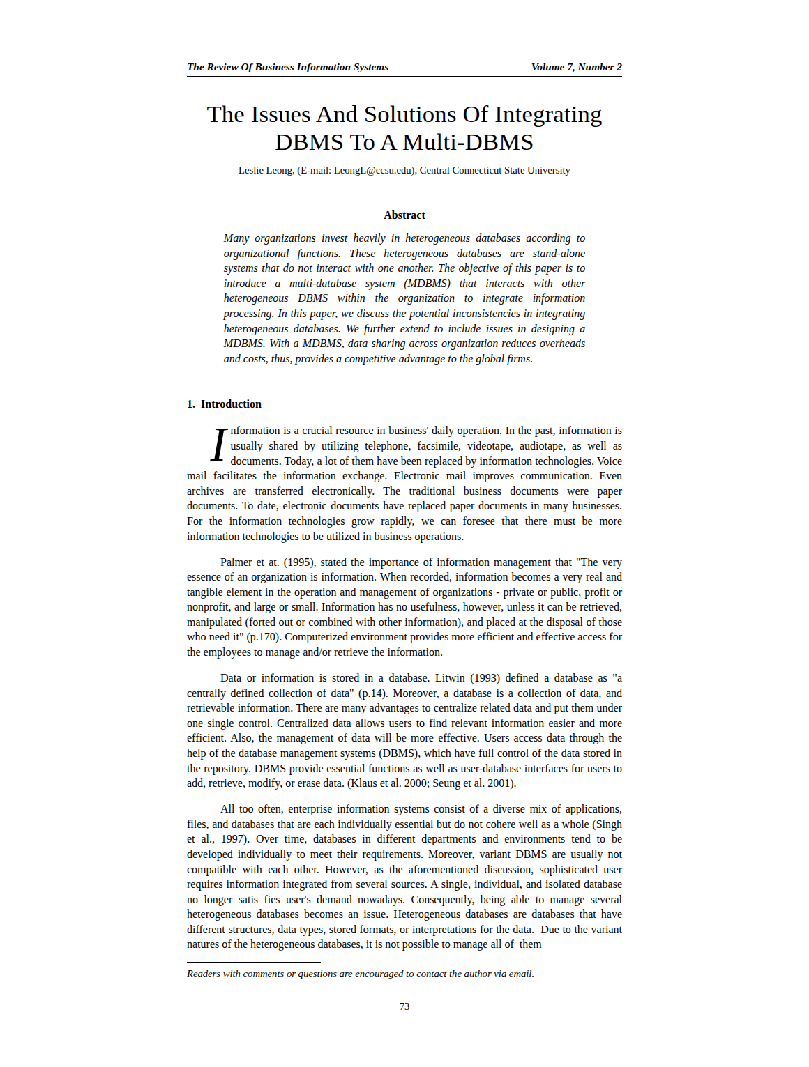The Review Of Business Information Systems Volume 7, Number 2
The Issues And Solutions Of Integrating
DBMS To A Multi-DBMS
Leslie Leong, (E-mail: LeongL@ccsu.edu), Central Connecticut State University
Abstract
Many organizations invest heavily in heterogeneous databases according to organizational functions. These heterogeneous databases are stand-alone systems that do not interact with one another. The objective of this paper is to introduce a multi-database system (MDBMS) that interacts with other heterogeneous DBMS within the organization to integrate information processing. In this paper, we discuss the potential inconsistencies in integrating heterogeneous databases. We further extend to include issues in designing a MDBMS. With a MDBMS, data sharing across organization reduces overheads and costs, thus, provides a competitive advantage to the global firms.
1. Introduction
I
nformation is a crucial resource in business' daily operation. In the past, information is usually shared by utilizing telephone, facsimile, videotape, audiotape, as well as documents. Today, a lot of them have been replaced by information technologies. Voice mail facilitates the information exchange. Electronic mail improves communication. Even archives are transferred electronically. The traditional business documents were paper documents. To date, electronic documents have replaced paper documents in many businesses. For the information technologies grow rapidly, we can foresee that there must be more information technologies to be utilized in business operations.
Palmer et at. (1995), stated the importance of information management that "The very essence of an organization is information. When recorded, information becomes a very real and tangible element in the operation and management of organizations - private or public, profit or nonprofit, and large or small. Information has no usefulness, however, unless it can be retrieved, manipulated (forted out or combined with other information), and placed at the disposal of those who need it" (p.170). Computerized environment provides more efficient and effective access for the employees to manage and/or retrieve the information.
Data or information is stored in a database. Litwin (1993) defined a database as "a centrally defined collection of data" (p.14). Moreover, a database is a collection of data, and retrievable information. There are many advantages to centralize related data and put them under one single control. Centralized data allows users to find relevant information easier and more efficient. Also, the management of data will be more effective. Users access data through the help of the database management systems (DBMS), which have full control of the data stored in the repository. DBMS provide essential functions as well as user-database interfaces for users to add, retrieve, modify, or erase data. (Klaus et al. 2000; Seung et al. 2001).
All too often, enterprise information systems consist of a diverse mix of applications, files, and databases that are each individually essential but do not cohere well as a whole (Singh et al., 1997). Over time, databases in different departments and environments tend to be developed individually to meet their requirements. Moreover, variant DBMS are usually not compatible with each other. However, as the aforementioned discussion, sophisticated user requires information integrated from several sources. A single, individual, and isolated database no longer satis fies user's demand nowadays. Consequently, being able to manage several heterogeneous databases becomes an issue. Heterogeneous databases are databases that have different structures, data types, stored formats, or interpretations for the data. Due to the variant natures of the heterogeneous databases, it is not possible to manage all of them
Readers with comments or questions are encouraged to contact the author via email.
73